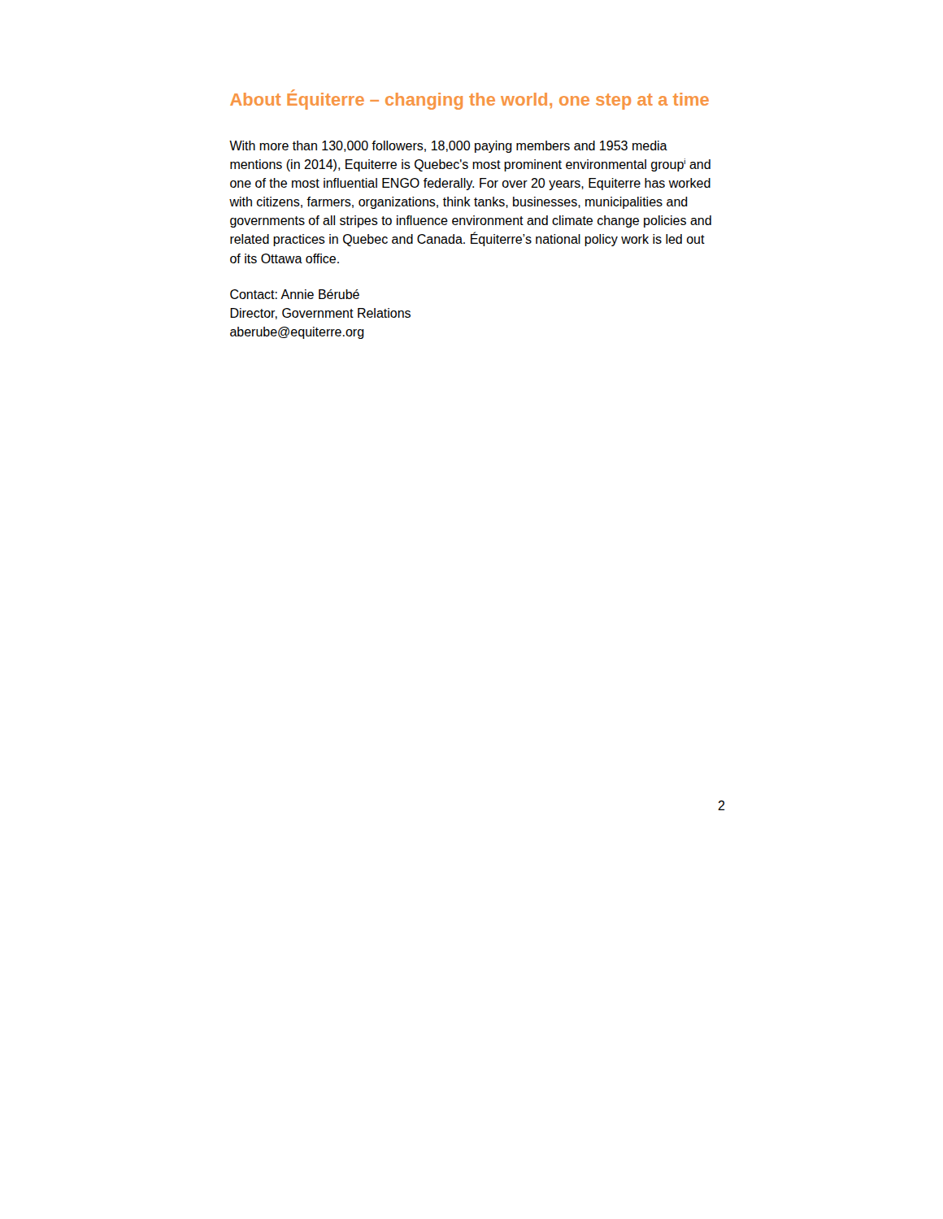About Équiterre – changing the world, one step at a time
With more than 130,000 followers, 18,000 paying members and 1953 media mentions (in 2014), Equiterre is Quebec's most prominent environmental groupi and one of the most influential ENGO federally. For over 20 years, Equiterre has worked with citizens, farmers, organizations, think tanks, businesses, municipalities and governments of all stripes to influence environment and climate change policies and related practices in Quebec and Canada. Équiterre’s national policy work is led out of its Ottawa office.
Contact: Annie Bérubé
Director, Government Relations
aberube@equiterre.org
2